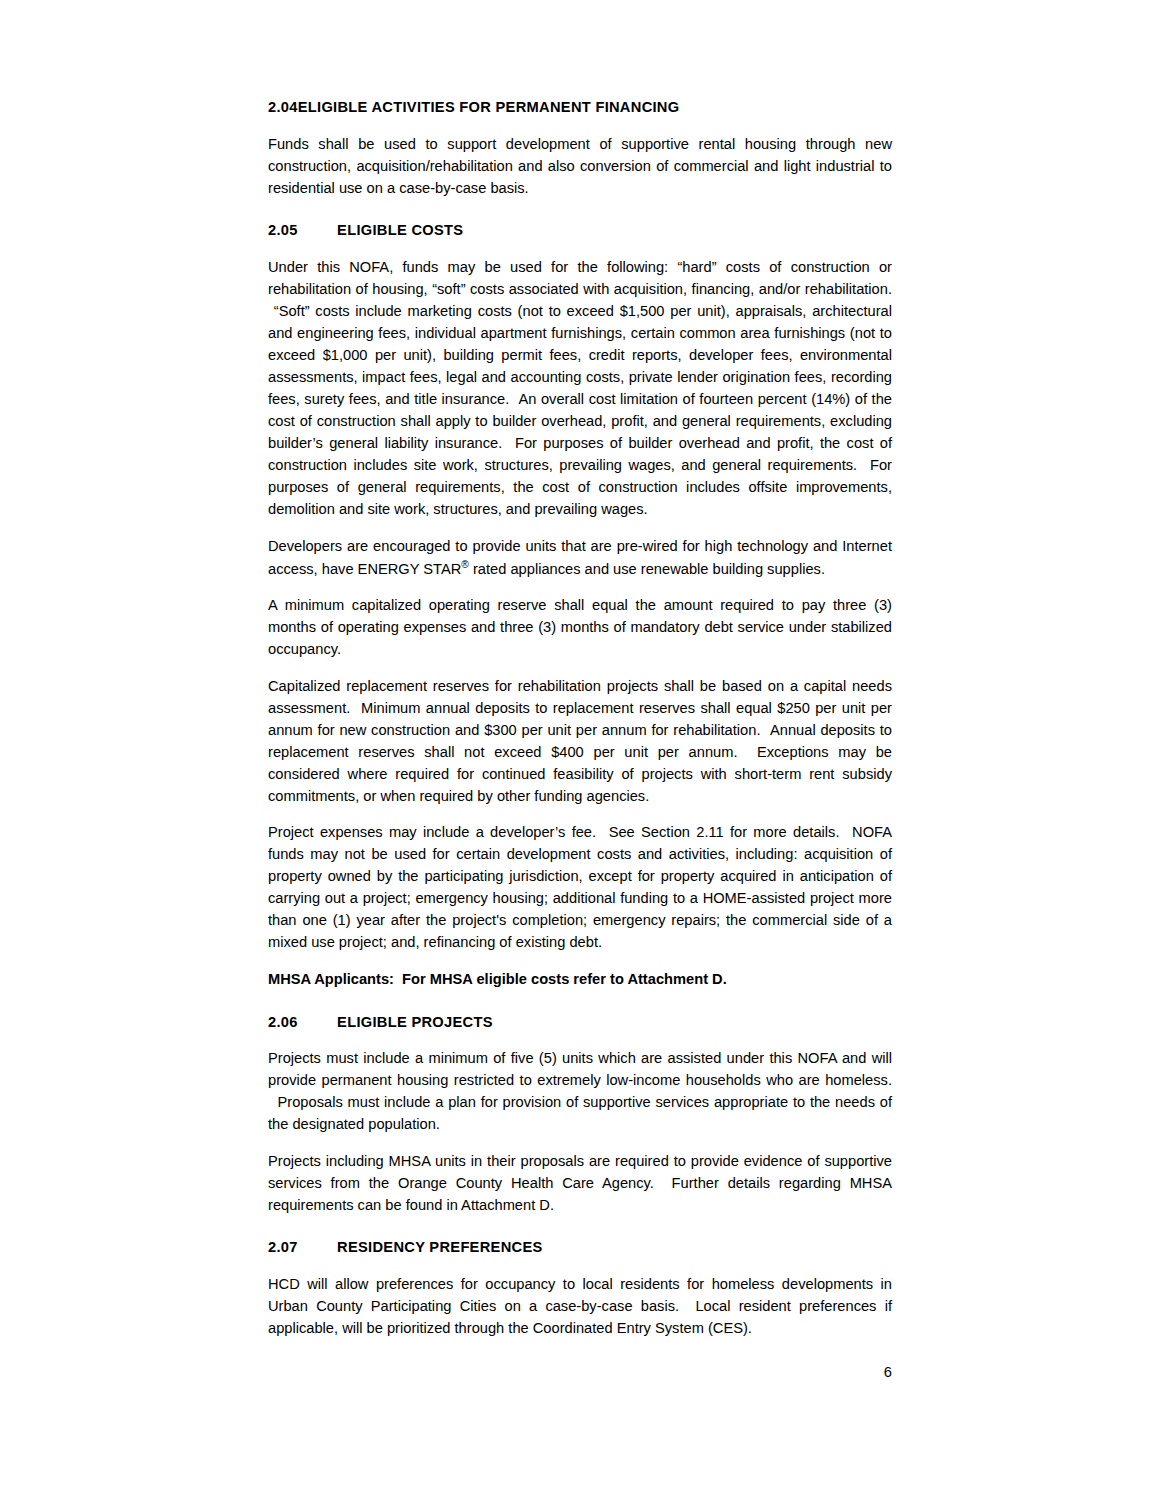2.04 ELIGIBLE ACTIVITIES FOR PERMANENT FINANCING
Funds shall be used to support development of supportive rental housing through new construction, acquisition/rehabilitation and also conversion of commercial and light industrial to residential use on a case-by-case basis.
2.05 ELIGIBLE COSTS
Under this NOFA, funds may be used for the following: “hard” costs of construction or rehabilitation of housing, “soft” costs associated with acquisition, financing, and/or rehabilitation. “Soft” costs include marketing costs (not to exceed $1,500 per unit), appraisals, architectural and engineering fees, individual apartment furnishings, certain common area furnishings (not to exceed $1,000 per unit), building permit fees, credit reports, developer fees, environmental assessments, impact fees, legal and accounting costs, private lender origination fees, recording fees, surety fees, and title insurance. An overall cost limitation of fourteen percent (14%) of the cost of construction shall apply to builder overhead, profit, and general requirements, excluding builder’s general liability insurance. For purposes of builder overhead and profit, the cost of construction includes site work, structures, prevailing wages, and general requirements. For purposes of general requirements, the cost of construction includes offsite improvements, demolition and site work, structures, and prevailing wages.
Developers are encouraged to provide units that are pre-wired for high technology and Internet access, have ENERGY STAR® rated appliances and use renewable building supplies.
A minimum capitalized operating reserve shall equal the amount required to pay three (3) months of operating expenses and three (3) months of mandatory debt service under stabilized occupancy.
Capitalized replacement reserves for rehabilitation projects shall be based on a capital needs assessment. Minimum annual deposits to replacement reserves shall equal $250 per unit per annum for new construction and $300 per unit per annum for rehabilitation. Annual deposits to replacement reserves shall not exceed $400 per unit per annum. Exceptions may be considered where required for continued feasibility of projects with short-term rent subsidy commitments, or when required by other funding agencies.
Project expenses may include a developer’s fee. See Section 2.11 for more details. NOFA funds may not be used for certain development costs and activities, including: acquisition of property owned by the participating jurisdiction, except for property acquired in anticipation of carrying out a project; emergency housing; additional funding to a HOME-assisted project more than one (1) year after the project's completion; emergency repairs; the commercial side of a mixed use project; and, refinancing of existing debt.
MHSA Applicants: For MHSA eligible costs refer to Attachment D.
2.06 ELIGIBLE PROJECTS
Projects must include a minimum of five (5) units which are assisted under this NOFA and will provide permanent housing restricted to extremely low-income households who are homeless. Proposals must include a plan for provision of supportive services appropriate to the needs of the designated population.
Projects including MHSA units in their proposals are required to provide evidence of supportive services from the Orange County Health Care Agency. Further details regarding MHSA requirements can be found in Attachment D.
2.07 RESIDENCY PREFERENCES
HCD will allow preferences for occupancy to local residents for homeless developments in Urban County Participating Cities on a case-by-case basis. Local resident preferences if applicable, will be prioritized through the Coordinated Entry System (CES).
6